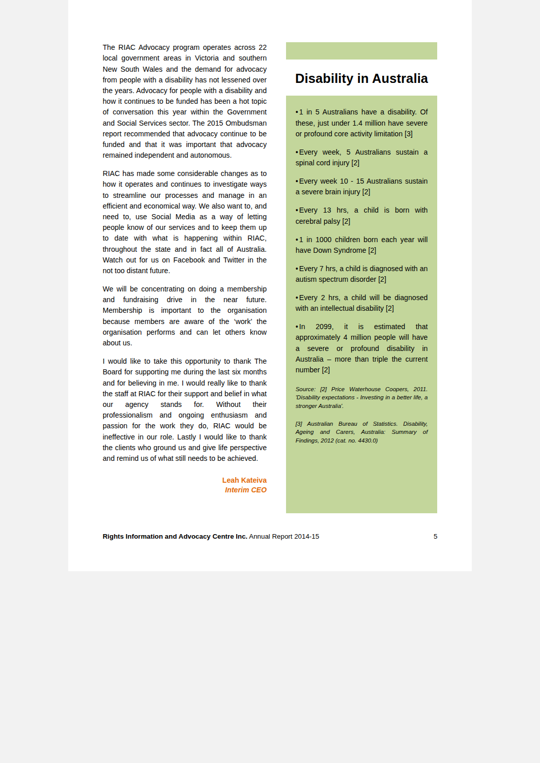The RIAC Advocacy program operates across 22 local government areas in Victoria and southern New South Wales and the demand for advocacy from people with a disability has not lessened over the years. Advocacy for people with a disability and how it continues to be funded has been a hot topic of conversation this year within the Government and Social Services sector. The 2015 Ombudsman report recommended that advocacy continue to be funded and that it was important that advocacy remained independent and autonomous.
RIAC has made some considerable changes as to how it operates and continues to investigate ways to streamline our processes and manage in an efficient and economical way. We also want to, and need to, use Social Media as a way of letting people know of our services and to keep them up to date with what is happening within RIAC, throughout the state and in fact all of Australia. Watch out for us on Facebook and Twitter in the not too distant future.
We will be concentrating on doing a membership and fundraising drive in the near future. Membership is important to the organisation because members are aware of the ‘work’ the organisation performs and can let others know about us.
I would like to take this opportunity to thank The Board for supporting me during the last six months and for believing in me. I would really like to thank the staff at RIAC for their support and belief in what our agency stands for. Without their professionalism and ongoing enthusiasm and passion for the work they do, RIAC would be ineffective in our role. Lastly I would like to thank the clients who ground us and give life perspective and remind us of what still needs to be achieved.
Leah Kateiva
Interim CEO
Disability in Australia
1 in 5 Australians have a disability. Of these, just under 1.4 million have severe or profound core activity limitation [3]
Every week, 5 Australians sustain a spinal cord injury [2]
Every week 10 - 15 Australians sustain a severe brain injury [2]
Every 13 hrs, a child is born with cerebral palsy [2]
1 in 1000 children born each year will have Down Syndrome [2]
Every 7 hrs, a child is diagnosed with an autism spectrum disorder [2]
Every 2 hrs, a child will be diagnosed with an intellectual disability [2]
In 2099, it is estimated that approximately 4 million people will have a severe or profound disability in Australia – more than triple the current number [2]
Source: [2] Price Waterhouse Coopers, 2011. 'Disability expectations - Investing in a better life, a stronger Australia'.
[3] Australian Bureau of Statistics. Disability, Ageing and Carers, Australia: Summary of Findings, 2012 (cat. no. 4430.0)
Rights Information and Advocacy Centre Inc. Annual Report 2014-15
5